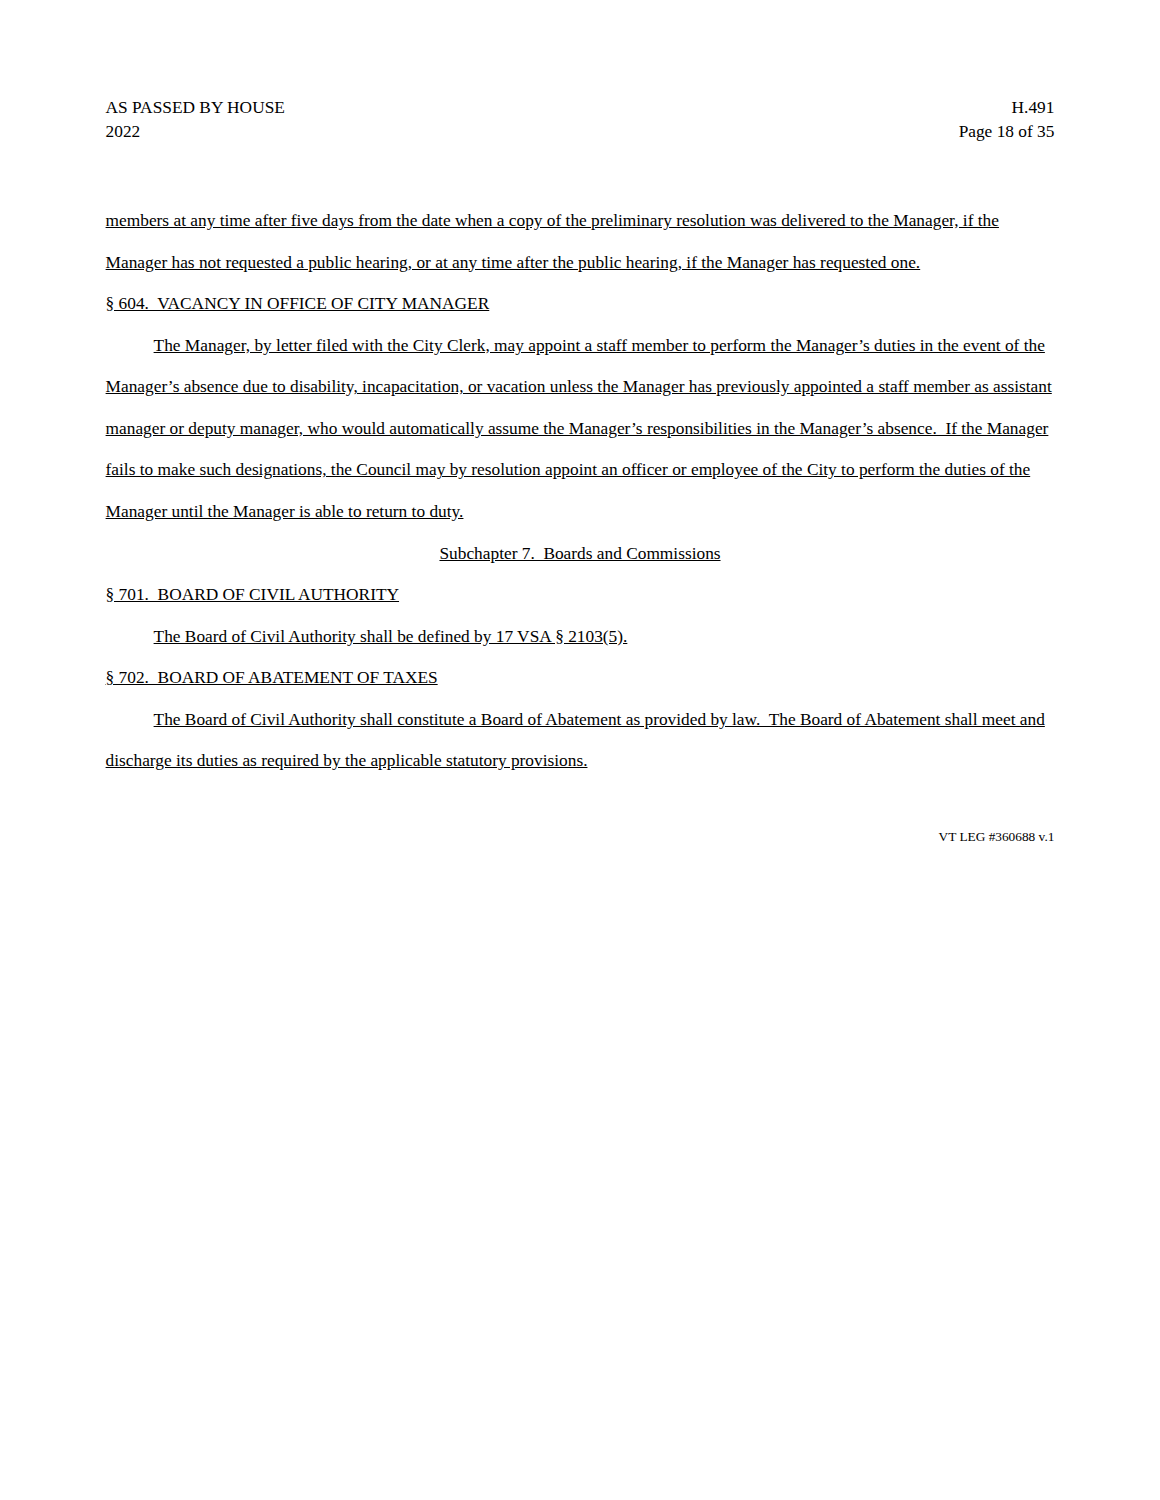AS PASSED BY HOUSE 2022
H.491 Page 18 of 35
members at any time after five days from the date when a copy of the preliminary resolution was delivered to the Manager, if the Manager has not requested a public hearing, or at any time after the public hearing, if the Manager has requested one.
§ 604. VACANCY IN OFFICE OF CITY MANAGER
The Manager, by letter filed with the City Clerk, may appoint a staff member to perform the Manager’s duties in the event of the Manager’s absence due to disability, incapacitation, or vacation unless the Manager has previously appointed a staff member as assistant manager or deputy manager, who would automatically assume the Manager’s responsibilities in the Manager’s absence. If the Manager fails to make such designations, the Council may by resolution appoint an officer or employee of the City to perform the duties of the Manager until the Manager is able to return to duty.
Subchapter 7. Boards and Commissions
§ 701. BOARD OF CIVIL AUTHORITY
The Board of Civil Authority shall be defined by 17 VSA § 2103(5).
§ 702. BOARD OF ABATEMENT OF TAXES
The Board of Civil Authority shall constitute a Board of Abatement as provided by law. The Board of Abatement shall meet and discharge its duties as required by the applicable statutory provisions.
VT LEG #360688 v.1